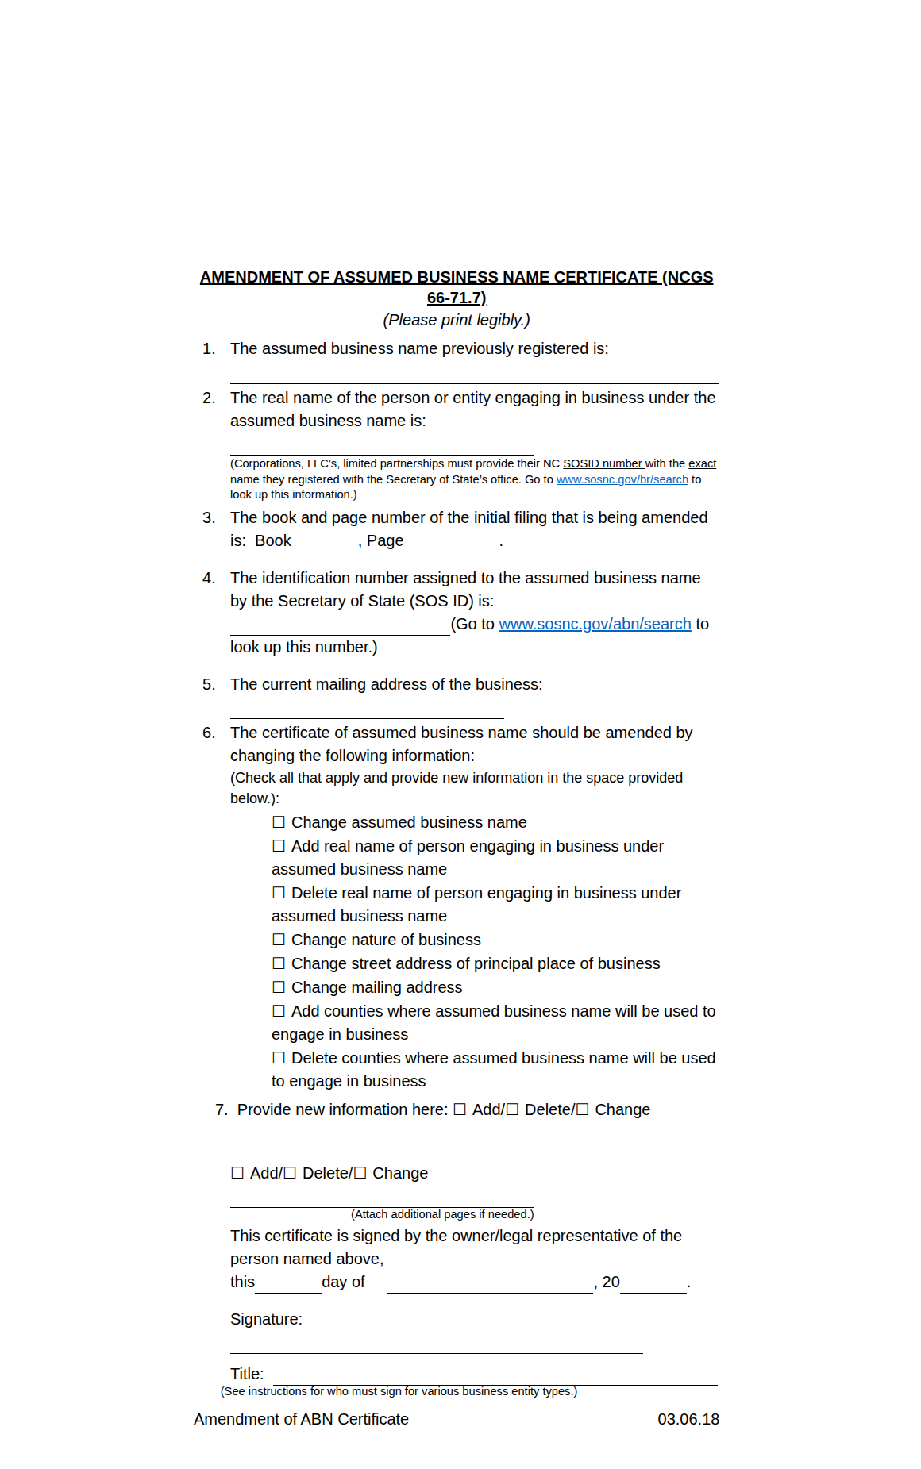AMENDMENT OF ASSUMED BUSINESS NAME CERTIFICATE (NCGS 66-71.7)
(Please print legibly.)
The assumed business name previously registered is:
The real name of the person or entity engaging in business under the assumed business name is: (Corporations, LLC’s, limited partnerships must provide their NC SOSID number with the exact name they registered with the Secretary of State’s office. Go to www.sosnc.gov/br/search to look up this information.)
The book and page number of the initial filing that is being amended is: Book , Page .
The identification number assigned to the assumed business name by the Secretary of State (SOS ID) is:
(Go to www.sosnc.gov/abn/search to look up this number.)
The current mailing address of the business:
The certificate of assumed business name should be amended by changing the following information:
(Check all that apply and provide new information in the space provided below.):
☐Change assumed business name
☐Add real name of person engaging in business under assumed business name
☐Delete real name of person engaging in business under assumed business name
☐Change nature of business
☐Change street address of principal place of business
☐Change mailing address
☐Add counties where assumed business name will be used to engage in business
☐Delete counties where assumed business name will be used to engage in business
7. Provide new information here: ☐Add/☐Delete/☐Change
☐Add/☐Delete/☐Change
(Attach additional pages if needed.)
This certificate is signed by the owner/legal representative of the person named above,
this day of , 20 .
Signature:
Title:
(See instructions for who must sign for various business entity types.)
Amendment of ABN Certificate 03.06.18